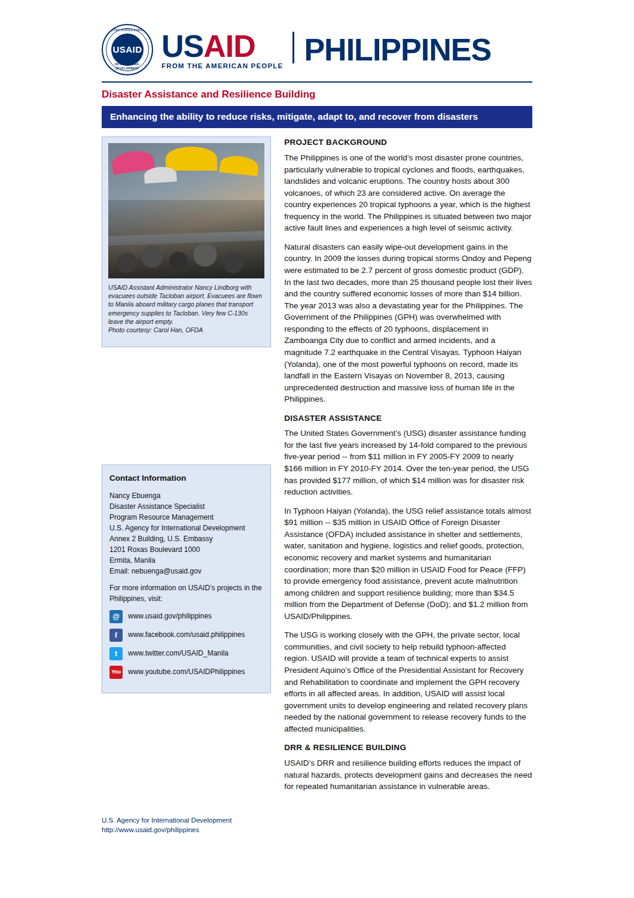United States Agency
USAID
International Development
USAID
FROM THE AMERICAN PEOPLE
PHILIPPINES
Disaster Assistance and Resilience Building
Enhancing the ability to reduce risks, mitigate, adapt to, and recover from disasters
USAID Assistant Administrator Nancy Lindborg with evacuees outside Tacloban airport. Evacuees are flown to Manila aboard military cargo planes that transport emergency supplies to Tacloban. Very few C-130s leave the airport empty.
Photo courtesy: Carol Han, OFDA
Contact Information
Nancy Ebuenga
Disaster Assistance Specialist
Program Resource Management
U.S. Agency for International Development
Annex 2 Building, U.S. Embassy
1201 Roxas Boulevard 1000
Ermita, Manila
Email: nebuenga@usaid.gov
For more information on USAID’s projects in the Philippines, visit:
@www.usaid.gov/philippines
fwww.facebook.com/usaid.philippines
twww.twitter.com/USAID_Manila
You www.youtube.com/USAIDPhilippines
Project Background
The Philippines is one of the world’s most disaster prone countries, particularly vulnerable to tropical cyclones and floods, earthquakes, landslides and volcanic eruptions. The country hosts about 300 volcanoes, of which 23 are considered active. On average the country experiences 20 tropical typhoons a year, which is the highest frequency in the world. The Philippines is situated between two major active fault lines and experiences a high level of seismic activity.
Natural disasters can easily wipe-out development gains in the country. In 2009 the losses during tropical storms Ondoy and Pepeng were estimated to be 2.7 percent of gross domestic product (GDP). In the last two decades, more than 25 thousand people lost their lives and the country suffered economic losses of more than $14 billion. The year 2013 was also a devastating year for the Philippines. The Government of the Philippines (GPH) was overwhelmed with responding to the effects of 20 typhoons, displacement in Zamboanga City due to conflict and armed incidents, and a magnitude 7.2 earthquake in the Central Visayas. Typhoon Haiyan (Yolanda), one of the most powerful typhoons on record, made its landfall in the Eastern Visayas on November 8, 2013, causing unprecedented destruction and massive loss of human life in the Philippines.
Disaster Assistance
The United States Government’s (USG) disaster assistance funding for the last five years increased by 14-fold compared to the previous five-year period -- from $11 million in FY 2005-FY 2009 to nearly $166 million in FY 2010-FY 2014. Over the ten-year period, the USG has provided $177 million, of which $14 million was for disaster risk reduction activities.
In Typhoon Haiyan (Yolanda), the USG relief assistance totals almost $91 million -- $35 million in USAID Office of Foreign Disaster Assistance (OFDA) included assistance in shelter and settlements, water, sanitation and hygiene, logistics and relief goods, protection, economic recovery and market systems and humanitarian coordination; more than $20 million in USAID Food for Peace (FFP) to provide emergency food assistance, prevent acute malnutrition among children and support resilience building; more than $34.5 million from the Department of Defense (DoD); and $1.2 million from USAID/Philippines.
The USG is working closely with the GPH, the private sector, local communities, and civil society to help rebuild typhoon-affected region. USAID will provide a team of technical experts to assist President Aquino’s Office of the Presidential Assistant for Recovery and Rehabilitation to coordinate and implement the GPH recovery efforts in all affected areas. In addition, USAID will assist local government units to develop engineering and related recovery plans needed by the national government to release recovery funds to the affected municipalities.
DRR & Resilience Building
USAID’s DRR and resilience building efforts reduces the impact of natural hazards, protects development gains and decreases the need for repeated humanitarian assistance in vulnerable areas.
U.S. Agency for International Development
http://www.usaid.gov/philippines